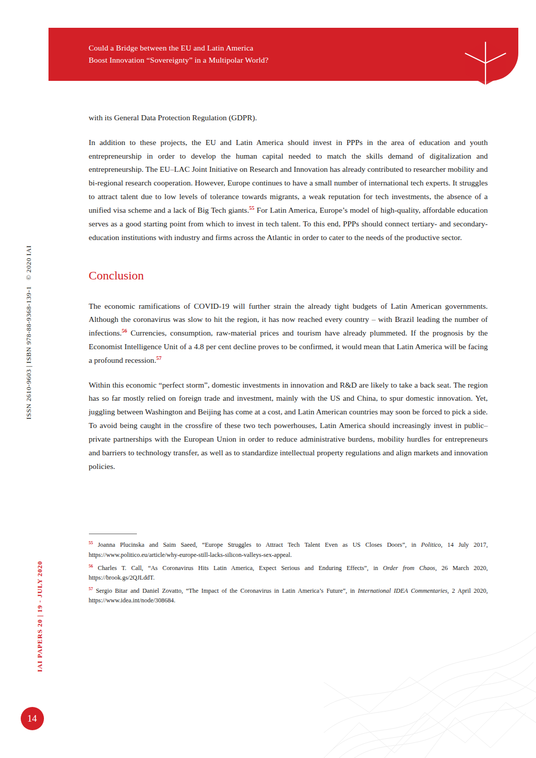Could a Bridge between the EU and Latin America
Boost Innovation “Sovereignty” in a Multipolar World?
ISSN 2610-9603 | ISBN 978-88-9368-139-1 © 2020 IAI
IAI PAPERS 20 | 19 - JULY 2020
with its General Data Protection Regulation (GDPR).
In addition to these projects, the EU and Latin America should invest in PPPs in the area of education and youth entrepreneurship in order to develop the human capital needed to match the skills demand of digitalization and entrepreneurship. The EU–LAC Joint Initiative on Research and Innovation has already contributed to researcher mobility and bi-regional research cooperation. However, Europe continues to have a small number of international tech experts. It struggles to attract talent due to low levels of tolerance towards migrants, a weak reputation for tech investments, the absence of a unified visa scheme and a lack of Big Tech giants.55 For Latin America, Europe’s model of high-quality, affordable education serves as a good starting point from which to invest in tech talent. To this end, PPPs should connect tertiary- and secondary-education institutions with industry and firms across the Atlantic in order to cater to the needs of the productive sector.
Conclusion
The economic ramifications of COVID-19 will further strain the already tight budgets of Latin American governments. Although the coronavirus was slow to hit the region, it has now reached every country – with Brazil leading the number of infections.56 Currencies, consumption, raw-material prices and tourism have already plummeted. If the prognosis by the Economist Intelligence Unit of a 4.8 per cent decline proves to be confirmed, it would mean that Latin America will be facing a profound recession.57
Within this economic “perfect storm”, domestic investments in innovation and R&D are likely to take a back seat. The region has so far mostly relied on foreign trade and investment, mainly with the US and China, to spur domestic innovation. Yet, juggling between Washington and Beijing has come at a cost, and Latin American countries may soon be forced to pick a side. To avoid being caught in the crossfire of these two tech powerhouses, Latin America should increasingly invest in public–private partnerships with the European Union in order to reduce administrative burdens, mobility hurdles for entrepreneurs and barriers to technology transfer, as well as to standardize intellectual property regulations and align markets and innovation policies.
55 Joanna Plucinska and Saim Saeed, “Europe Struggles to Attract Tech Talent Even as US Closes Doors”, in Politico, 14 July 2017, https://www.politico.eu/article/why-europe-still-lacks-silicon-valleys-sex-appeal.
56 Charles T. Call, “As Coronavirus Hits Latin America, Expect Serious and Enduring Effects”, in Order from Chaos, 26 March 2020, https://brook.gs/2QJLddT.
57 Sergio Bitar and Daniel Zovatto, “The Impact of the Coronavirus in Latin America’s Future”, in International IDEA Commentaries, 2 April 2020, https://www.idea.int/node/308684.
14